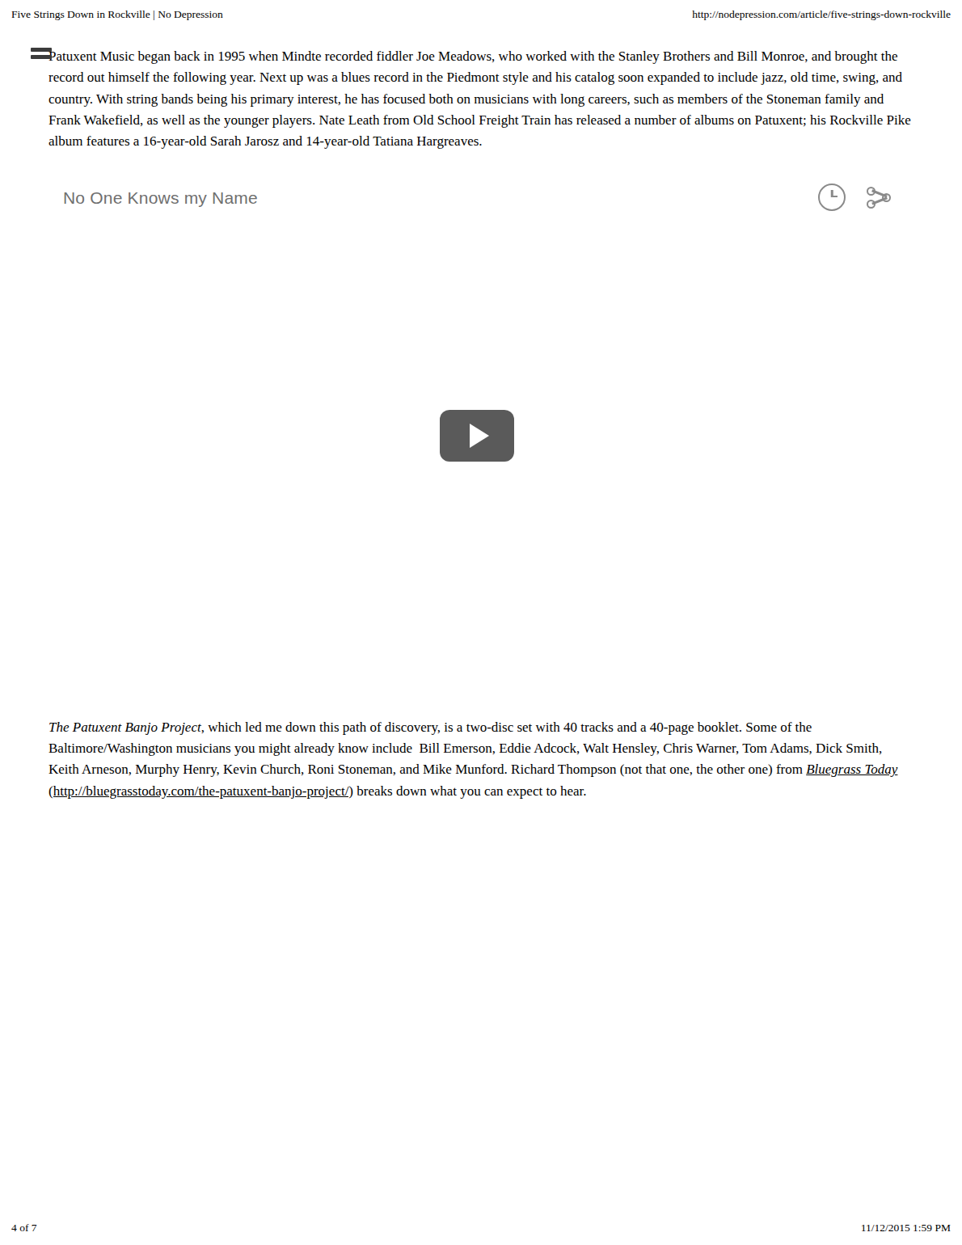Five Strings Down in Rockville | No Depression
http://nodepression.com/article/five-strings-down-rockville
Patuxent Music began back in 1995 when Mindte recorded fiddler Joe Meadows, who worked with the Stanley Brothers and Bill Monroe, and brought the record out himself the following year. Next up was a blues record in the Piedmont style and his catalog soon expanded to include jazz, old time, swing, and country. With string bands being his primary interest, he has focused both on musicians with long careers, such as members of the Stoneman family and Frank Wakefield, as well as the younger players. Nate Leath from Old School Freight Train has released a number of albums on Patuxent; his Rockville Pike album features a 16-year-old Sarah Jarosz and 14-year-old Tatiana Hargreaves.
No One Knows my Name
The Patuxent Banjo Project, which led me down this path of discovery, is a two-disc set with 40 tracks and a 40-page booklet. Some of the Baltimore/Washington musicians you might already know include Bill Emerson, Eddie Adcock, Walt Hensley, Chris Warner, Tom Adams, Dick Smith, Keith Arneson, Murphy Henry, Kevin Church, Roni Stoneman, and Mike Munford. Richard Thompson (not that one, the other one) from Bluegrass Today (http://bluegrasstoday.com/the-patuxent-banjo-project/) breaks down what you can expect to hear.
4 of 7
11/12/2015 1:59 PM